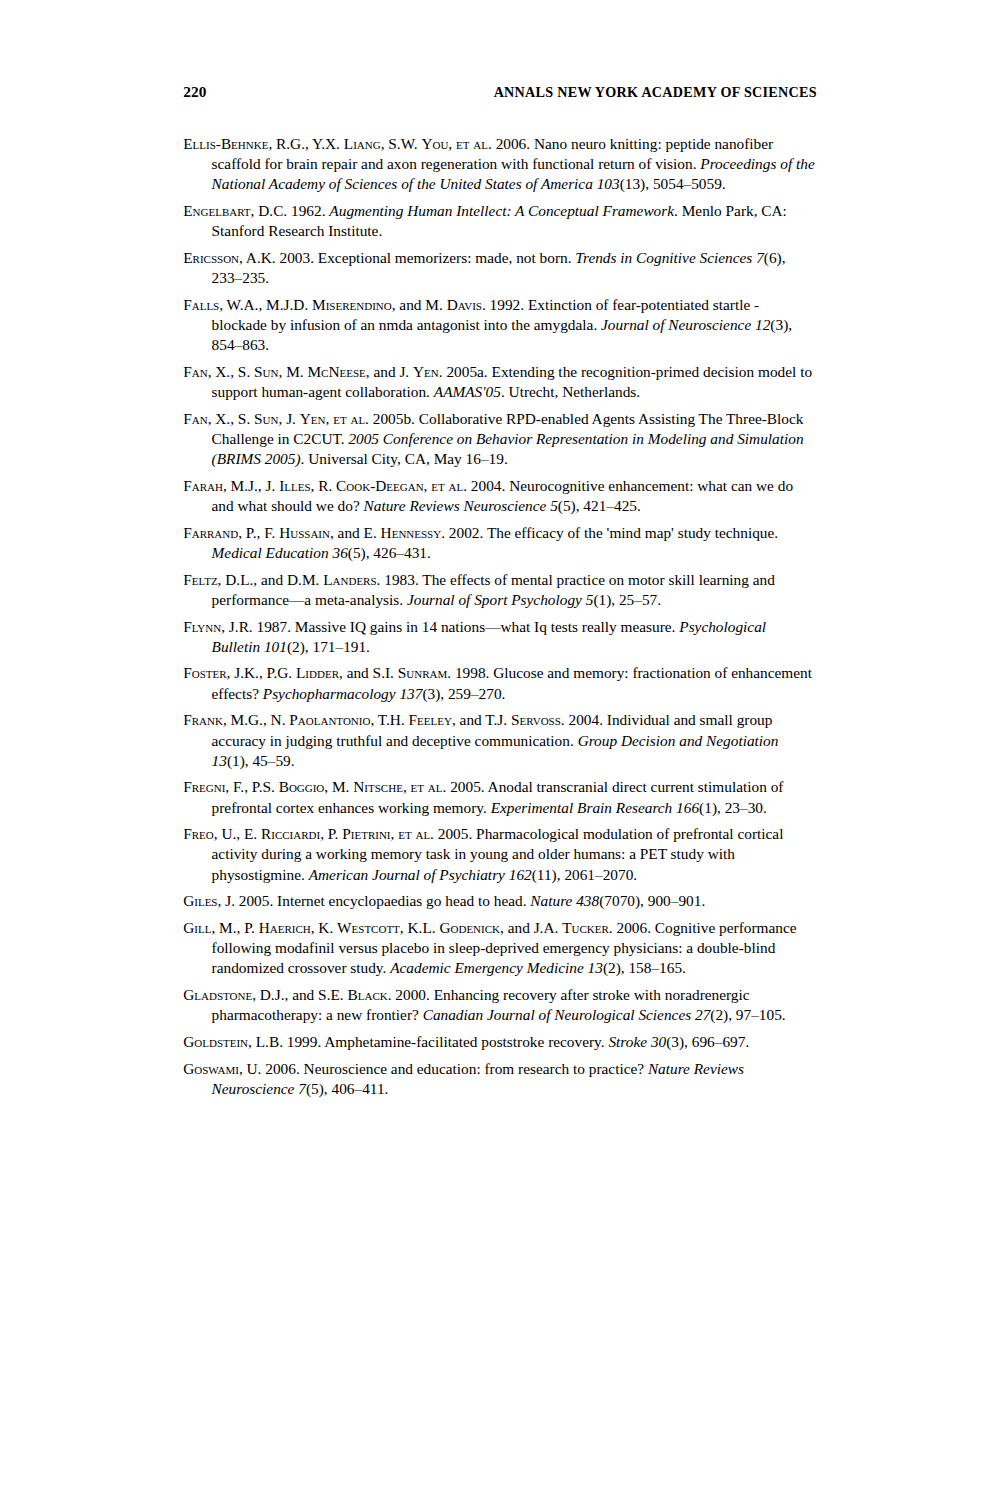220 ANNALS NEW YORK ACADEMY OF SCIENCES
Ellis-Behnke, R.G., Y.X. Liang, S.W. You, et al. 2006. Nano neuro knitting: peptide nanofiber scaffold for brain repair and axon regeneration with functional return of vision. Proceedings of the National Academy of Sciences of the United States of America 103(13), 5054–5059.
Engelbart, D.C. 1962. Augmenting Human Intellect: A Conceptual Framework. Menlo Park, CA: Stanford Research Institute.
Ericsson, A.K. 2003. Exceptional memorizers: made, not born. Trends in Cognitive Sciences 7(6), 233–235.
Falls, W.A., M.J.D. Miserendino, and M. Davis. 1992. Extinction of fear-potentiated startle - blockade by infusion of an nmda antagonist into the amygdala. Journal of Neuroscience 12(3), 854–863.
Fan, X., S. Sun, M. McNeese, and J. Yen. 2005a. Extending the recognition-primed decision model to support human-agent collaboration. AAMAS'05. Utrecht, Netherlands.
Fan, X., S. Sun, J. Yen, et al. 2005b. Collaborative RPD-enabled Agents Assisting The Three-Block Challenge in C2CUT. 2005 Conference on Behavior Representation in Modeling and Simulation (BRIMS 2005). Universal City, CA, May 16–19.
Farah, M.J., J. Illes, R. Cook-Deegan, et al. 2004. Neurocognitive enhancement: what can we do and what should we do? Nature Reviews Neuroscience 5(5), 421–425.
Farrand, P., F. Hussain, and E. Hennessy. 2002. The efficacy of the 'mind map' study technique. Medical Education 36(5), 426–431.
Feltz, D.L., and D.M. Landers. 1983. The effects of mental practice on motor skill learning and performance—a meta-analysis. Journal of Sport Psychology 5(1), 25–57.
Flynn, J.R. 1987. Massive IQ gains in 14 nations—what Iq tests really measure. Psychological Bulletin 101(2), 171–191.
Foster, J.K., P.G. Lidder, and S.I. Sunram. 1998. Glucose and memory: fractionation of enhancement effects? Psychopharmacology 137(3), 259–270.
Frank, M.G., N. Paolantonio, T.H. Feeley, and T.J. Servoss. 2004. Individual and small group accuracy in judging truthful and deceptive communication. Group Decision and Negotiation 13(1), 45–59.
Fregni, F., P.S. Boggio, M. Nitsche, et al. 2005. Anodal transcranial direct current stimulation of prefrontal cortex enhances working memory. Experimental Brain Research 166(1), 23–30.
Freo, U., E. Ricciardi, P. Pietrini, et al. 2005. Pharmacological modulation of prefrontal cortical activity during a working memory task in young and older humans: a PET study with physostigmine. American Journal of Psychiatry 162(11), 2061–2070.
Giles, J. 2005. Internet encyclopaedias go head to head. Nature 438(7070), 900–901.
Gill, M., P. Haerich, K. Westcott, K.L. Godenick, and J.A. Tucker. 2006. Cognitive performance following modafinil versus placebo in sleep-deprived emergency physicians: a double-blind randomized crossover study. Academic Emergency Medicine 13(2), 158–165.
Gladstone, D.J., and S.E. Black. 2000. Enhancing recovery after stroke with noradrenergic pharmacotherapy: a new frontier? Canadian Journal of Neurological Sciences 27(2), 97–105.
Goldstein, L.B. 1999. Amphetamine-facilitated poststroke recovery. Stroke 30(3), 696–697.
Goswami, U. 2006. Neuroscience and education: from research to practice? Nature Reviews Neuroscience 7(5), 406–411.